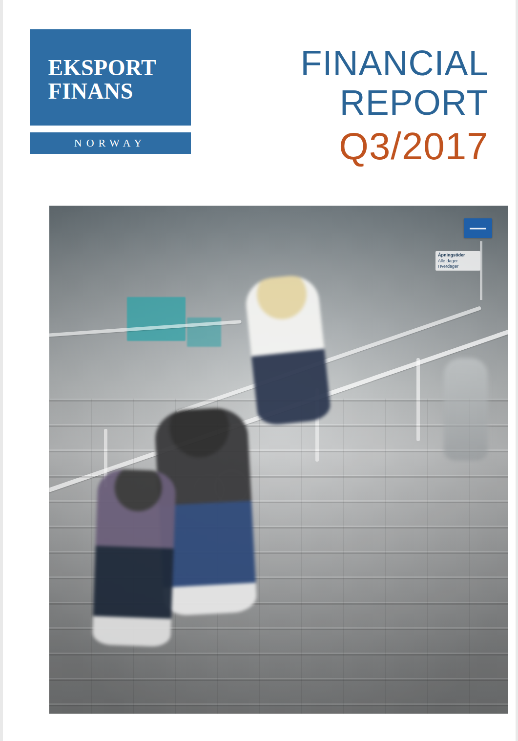EKSPORT FINANS
NORWAY
FINANCIAL REPORT Q3/2017
Åpningstider Alle dager
Hverdager
Cover photograph: motion-blurred pedestrians ascending concrete steps outside a building entrance.